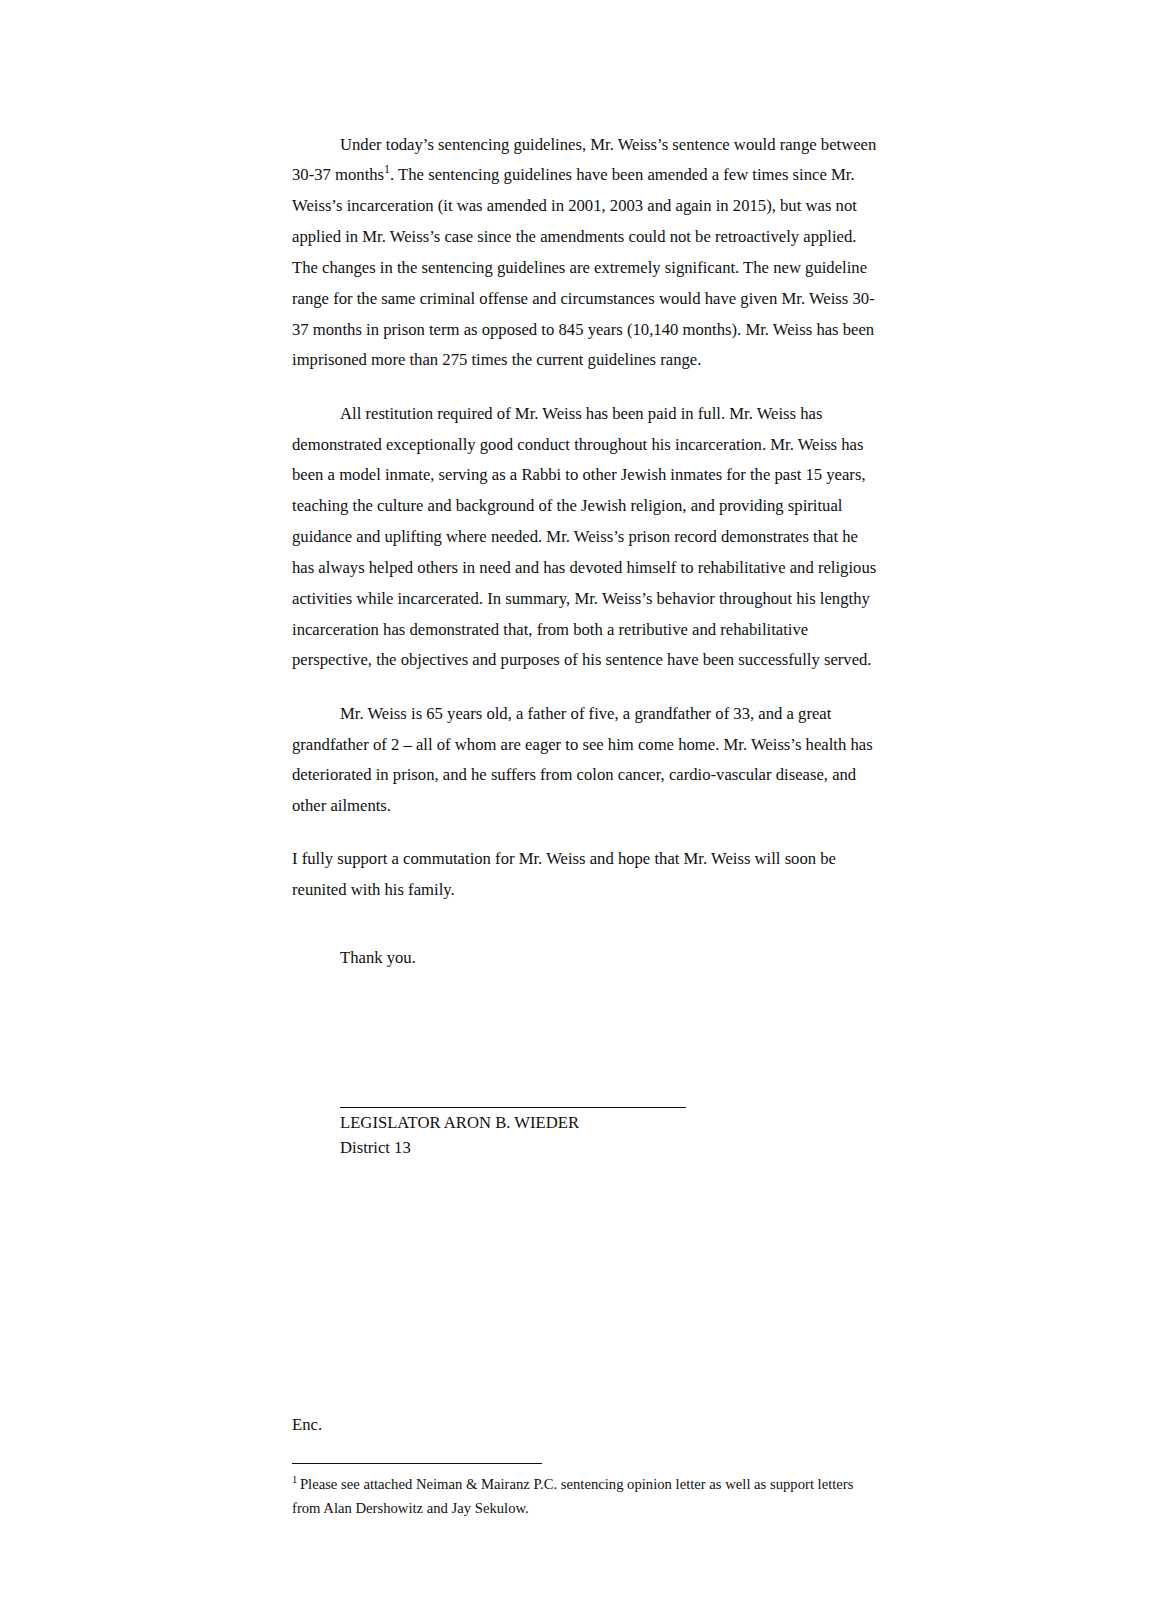Under today’s sentencing guidelines, Mr. Weiss’s sentence would range between 30-37 months1. The sentencing guidelines have been amended a few times since Mr. Weiss’s incarceration (it was amended in 2001, 2003 and again in 2015), but was not applied in Mr. Weiss’s case since the amendments could not be retroactively applied. The changes in the sentencing guidelines are extremely significant. The new guideline range for the same criminal offense and circumstances would have given Mr. Weiss 30-37 months in prison term as opposed to 845 years (10,140 months). Mr. Weiss has been imprisoned more than 275 times the current guidelines range.
All restitution required of Mr. Weiss has been paid in full. Mr. Weiss has demonstrated exceptionally good conduct throughout his incarceration. Mr. Weiss has been a model inmate, serving as a Rabbi to other Jewish inmates for the past 15 years, teaching the culture and background of the Jewish religion, and providing spiritual guidance and uplifting where needed. Mr. Weiss’s prison record demonstrates that he has always helped others in need and has devoted himself to rehabilitative and religious activities while incarcerated. In summary, Mr. Weiss’s behavior throughout his lengthy incarceration has demonstrated that, from both a retributive and rehabilitative perspective, the objectives and purposes of his sentence have been successfully served.
Mr. Weiss is 65 years old, a father of five, a grandfather of 33, and a great grandfather of 2 – all of whom are eager to see him come home. Mr. Weiss’s health has deteriorated in prison, and he suffers from colon cancer, cardio-vascular disease, and other ailments.
I fully support a commutation for Mr. Weiss and hope that Mr. Weiss will soon be reunited with his family.
Thank you.
LEGISLATOR ARON B. WIEDER
District 13
Enc.
1Please see attached Neiman & Mairanz P.C. sentencing opinion letter as well as support letters from Alan Dershowitz and Jay Sekulow.